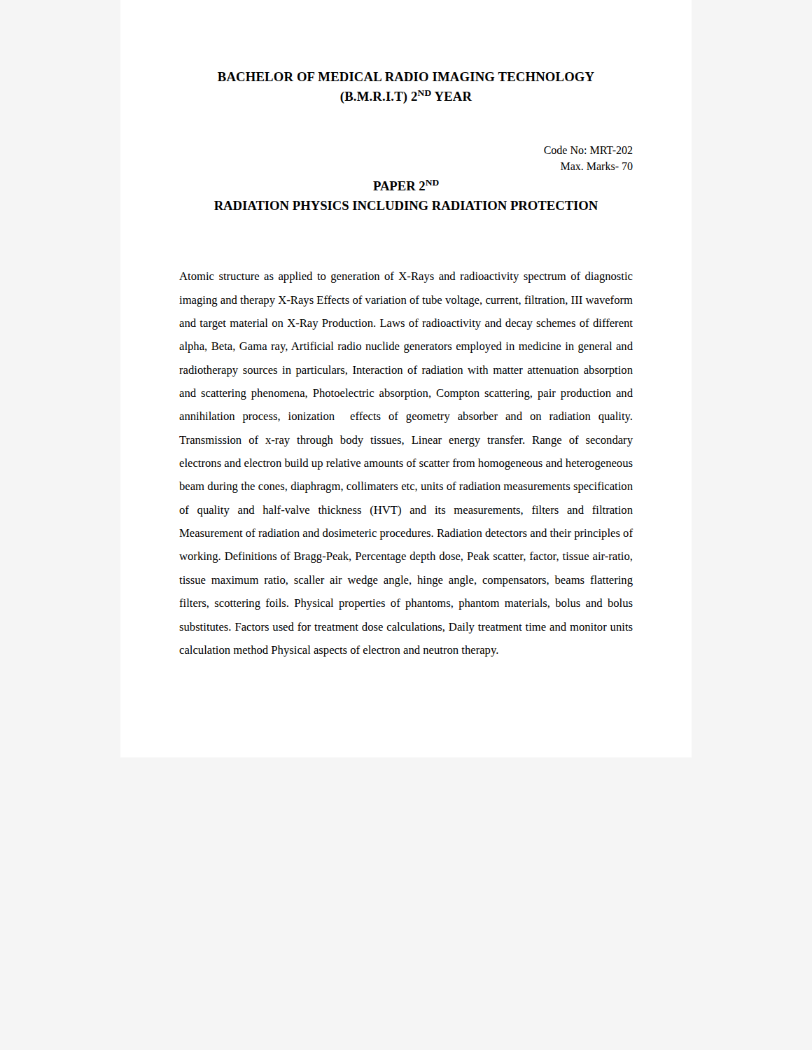Bachelor of Medical Radio Imaging Technology (B.M.R.I.T) 2Nd Year
Code No: MRT-202
Max. Marks- 70
Paper 2ND Radiation Physics Including Radiation Protection
Atomic structure as applied to generation of X-Rays and radioactivity spectrum of diagnostic imaging and therapy X-Rays Effects of variation of tube voltage, current, filtration, III waveform and target material on X-Ray Production. Laws of radioactivity and decay schemes of different alpha, Beta, Gama ray, Artificial radio nuclide generators employed in medicine in general and radiotherapy sources in particulars, Interaction of radiation with matter attenuation absorption and scattering phenomena, Photoelectric absorption, Compton scattering, pair production and annihilation process, ionization effects of geometry absorber and on radiation quality. Transmission of x-ray through body tissues, Linear energy transfer. Range of secondary electrons and electron build up relative amounts of scatter from homogeneous and heterogeneous beam during the cones, diaphragm, collimaters etc, units of radiation measurements specification of quality and half-valve thickness (HVT) and its measurements, filters and filtration Measurement of radiation and dosimeteric procedures. Radiation detectors and their principles of working. Definitions of Bragg-Peak, Percentage depth dose, Peak scatter, factor, tissue air-ratio, tissue maximum ratio, scaller air wedge angle, hinge angle, compensators, beams flattering filters, scottering foils. Physical properties of phantoms, phantom materials, bolus and bolus substitutes. Factors used for treatment dose calculations, Daily treatment time and monitor units calculation method Physical aspects of electron and neutron therapy.